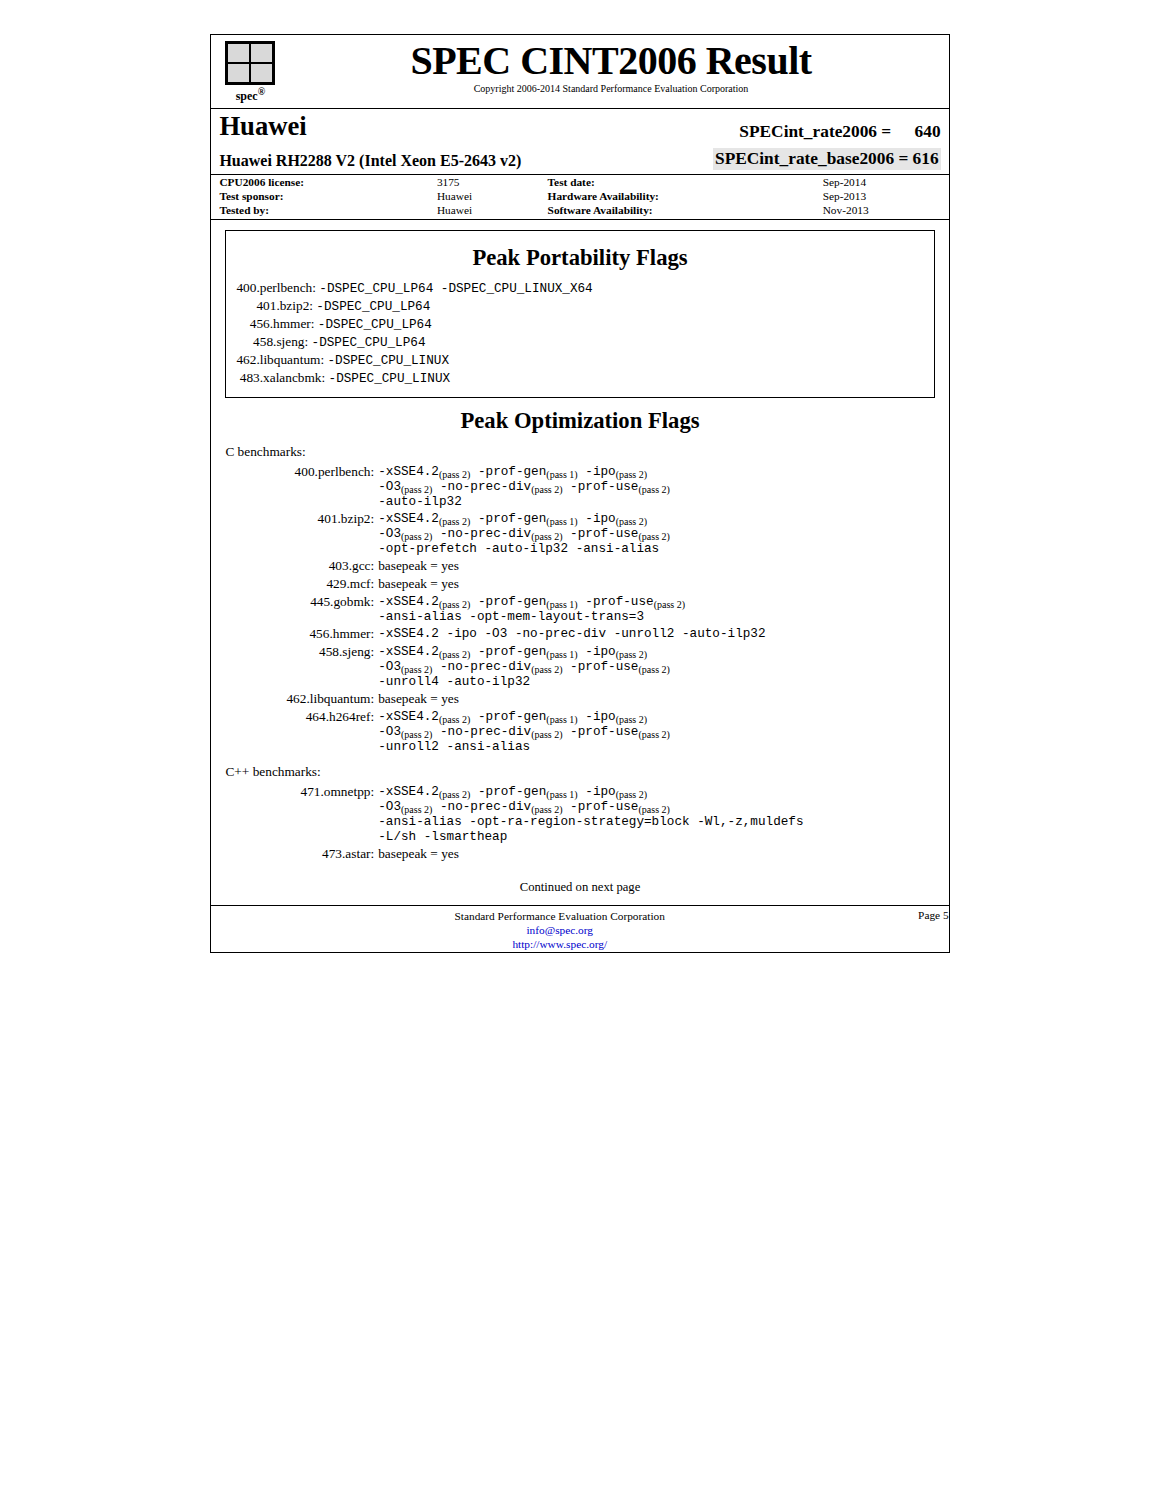spec®
SPEC CINT2006 Result
Copyright 2006-2014 Standard Performance Evaluation Corporation
Huawei
SPECint_rate2006 = 640
Huawei RH2288 V2 (Intel Xeon E5-2643 v2)
SPECint_rate_base2006 = 616
| CPU2006 license: | 3175 | Test date: | Sep-2014 |
| Test sponsor: | Huawei | Hardware Availability: | Sep-2013 |
| Tested by: | Huawei | Software Availability: | Nov-2013 |
Peak Portability Flags
400.perlbench: -DSPEC_CPU_LP64 -DSPEC_CPU_LINUX_X64
401.bzip2: -DSPEC_CPU_LP64
456.hmmer: -DSPEC_CPU_LP64
458.sjeng: -DSPEC_CPU_LP64
462.libquantum: -DSPEC_CPU_LINUX
483.xalancbmk: -DSPEC_CPU_LINUX
Peak Optimization Flags
C benchmarks:
400.perlbench:
-xSSE4.2(pass 2) -prof-gen(pass 1) -ipo(pass 2) -O3(pass 2) -no-prec-div(pass 2) -prof-use(pass 2) -auto-ilp32
401.bzip2:
-xSSE4.2(pass 2) -prof-gen(pass 1) -ipo(pass 2) -O3(pass 2) -no-prec-div(pass 2) -prof-use(pass 2) -opt-prefetch -auto-ilp32 -ansi-alias
403.gcc:
basepeak = yes
429.mcf:
basepeak = yes
445.gobmk:
-xSSE4.2(pass 2) -prof-gen(pass 1) -prof-use(pass 2) -ansi-alias -opt-mem-layout-trans=3
456.hmmer:
-xSSE4.2 -ipo -O3 -no-prec-div -unroll2 -auto-ilp32
458.sjeng:
-xSSE4.2(pass 2) -prof-gen(pass 1) -ipo(pass 2) -O3(pass 2) -no-prec-div(pass 2) -prof-use(pass 2) -unroll4 -auto-ilp32
462.libquantum:
basepeak = yes
464.h264ref:
-xSSE4.2(pass 2) -prof-gen(pass 1) -ipo(pass 2) -O3(pass 2) -no-prec-div(pass 2) -prof-use(pass 2) -unroll2 -ansi-alias
C++ benchmarks:
471.omnetpp:
-xSSE4.2(pass 2) -prof-gen(pass 1) -ipo(pass 2) -O3(pass 2) -no-prec-div(pass 2) -prof-use(pass 2) -ansi-alias -opt-ra-region-strategy=block -Wl,-z,muldefs -L/sh -lsmartheap
473.astar:
basepeak = yes
Continued on next page
Standard Performance Evaluation Corporation
info@spec.org
http://www.spec.org/
Page 5